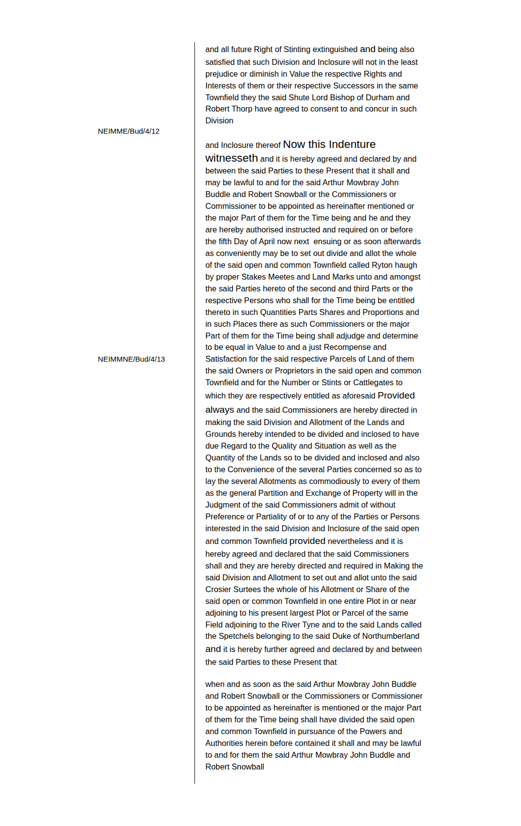NEIMME/Bud/4/12
NEIMMNE/Bud/4/13
and all future Right of Stinting extinguished and being also satisfied that such Division and Inclosure will not in the least prejudice or diminish in Value the respective Rights and Interests of them or their respective Successors in the same Townfield they the said Shute Lord Bishop of Durham and Robert Thorp have agreed to consent to and concur in such Division
and Inclosure thereof Now this Indenture witnesseth and it is hereby agreed and declared by and between the said Parties to these Present that it shall and may be lawful to and for the said Arthur Mowbray John Buddle and Robert Snowball or the Commissioners or Commissioner to be appointed as hereinafter mentioned or the major Part of them for the Time being and he and they are hereby authorised instructed and required on or before the fifth Day of April now next ensuing or as soon afterwards as conveniently may be to set out divide and allot the whole of the said open and common Townfield called Ryton haugh by proper Stakes Meetes and Land Marks unto and amongst the said Parties hereto of the second and third Parts or the respective Persons who shall for the Time being be entitled thereto in such Quantities Parts Shares and Proportions and in such Places there as such Commissioners or the major Part of them for the Time being shall adjudge and determine to be equal in Value to and a just Recompense and Satisfaction for the said respective Parcels of Land of them the said Owners or Proprietors in the said open and common Townfield and for the Number or Stints or Cattlegates to which they are respectively entitled as aforesaid Provided always and the said Commissioners are hereby directed in making the said Division and Allotment of the Lands and Grounds hereby intended to be divided and inclosed to have due Regard to the Quality and Situation as well as the Quantity of the Lands so to be divided and inclosed and also to the Convenience of the several Parties concerned so as to lay the several Allotments as commodiously to every of them as the general Partition and Exchange of Property will in the Judgment of the said Commissioners admit of without Preference or Partiality of or to any of the Parties or Persons interested in the said Division and Inclosure of the said open and common Townfield provided nevertheless and it is hereby agreed and declared that the said Commissioners shall and they are hereby directed and required in Making the said Division and Allotment to set out and allot unto the said Crosier Surtees the whole of his Allotment or Share of the said open or common Townfield in one entire Plot in or near adjoining to his present largest Plot or Parcel of the same Field adjoining to the River Tyne and to the said Lands called the Spetchels belonging to the said Duke of Northumberland and it is hereby further agreed and declared by and between the said Parties to these Present that
when and as soon as the said Arthur Mowbray John Buddle and Robert Snowball or the Commissioners or Commissioner to be appointed as hereinafter is mentioned or the major Part of them for the Time being shall have divided the said open and common Townfield in pursuance of the Powers and Authorities herein before contained it shall and may be lawful to and for them the said Arthur Mowbray John Buddle and Robert Snowball